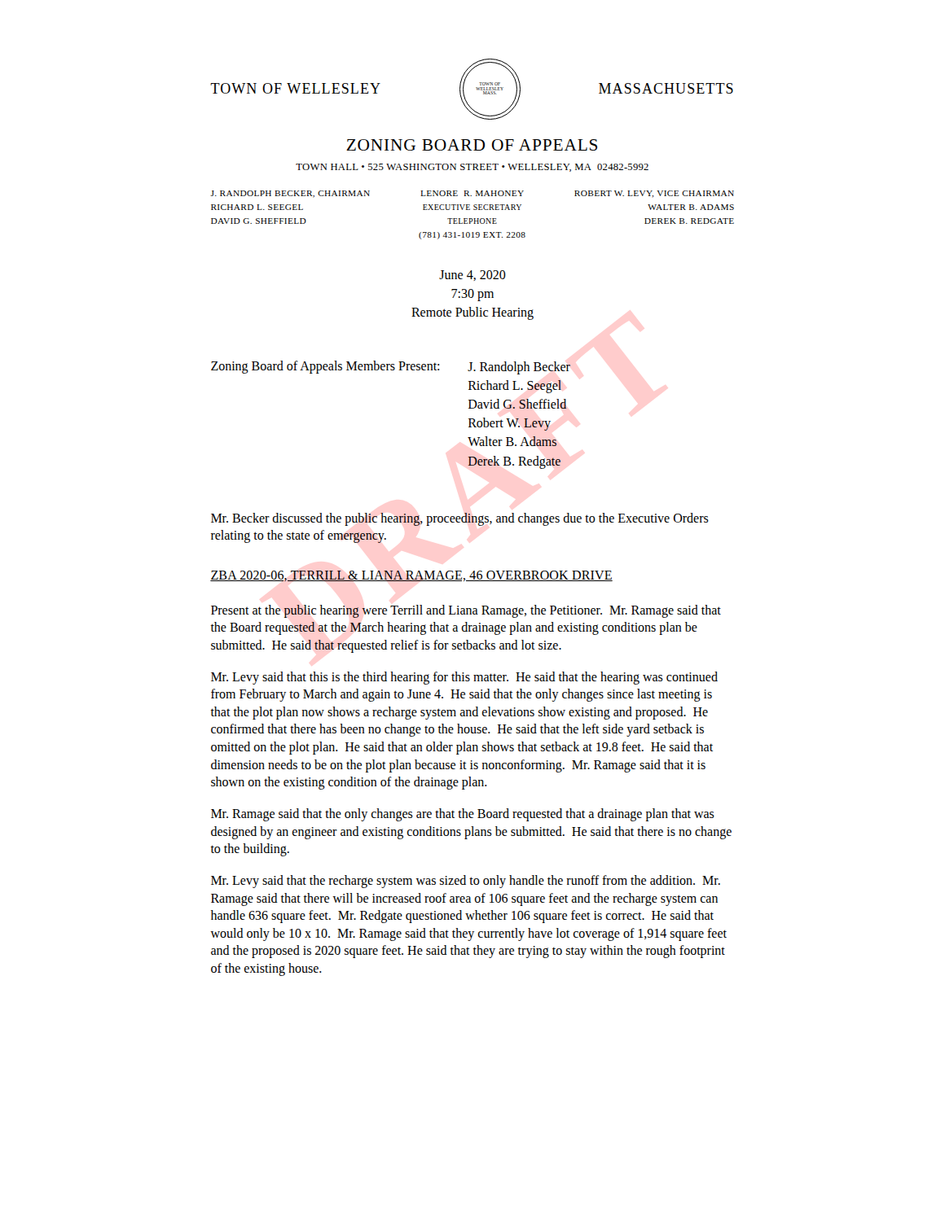DRAFT
TOWN OF WELLESLEY
TOWN OF
WELLESLEY
MASS.
MASSACHUSETTS
ZONING BOARD OF APPEALS
TOWN HALL • 525 WASHINGTON STREET • WELLESLEY, MA 02482-5992
J. RANDOLPH BECKER, CHAIRMAN
RICHARD L. SEEGEL
DAVID G. SHEFFIELD
LENORE R. MAHONEY
EXECUTIVE SECRETARY
TELEPHONE
(781) 431-1019 EXT. 2208
ROBERT W. LEVY, VICE CHAIRMAN
WALTER B. ADAMS
DEREK B. REDGATE
June 4, 2020
7:30 pm
Remote Public Hearing
Zoning Board of Appeals Members Present:
J. Randolph Becker
Richard L. Seegel
David G. Sheffield
Robert W. Levy
Walter B. Adams
Derek B. Redgate
Mr. Becker discussed the public hearing, proceedings, and changes due to the Executive Orders relating to the state of emergency.
ZBA 2020-06, TERRILL & LIANA RAMAGE, 46 OVERBROOK DRIVE
Present at the public hearing were Terrill and Liana Ramage, the Petitioner. Mr. Ramage said that the Board requested at the March hearing that a drainage plan and existing conditions plan be submitted. He said that requested relief is for setbacks and lot size.
Mr. Levy said that this is the third hearing for this matter. He said that the hearing was continued from February to March and again to June 4. He said that the only changes since last meeting is that the plot plan now shows a recharge system and elevations show existing and proposed. He confirmed that there has been no change to the house. He said that the left side yard setback is omitted on the plot plan. He said that an older plan shows that setback at 19.8 feet. He said that dimension needs to be on the plot plan because it is nonconforming. Mr. Ramage said that it is shown on the existing condition of the drainage plan.
Mr. Ramage said that the only changes are that the Board requested that a drainage plan that was designed by an engineer and existing conditions plans be submitted. He said that there is no change to the building.
Mr. Levy said that the recharge system was sized to only handle the runoff from the addition. Mr. Ramage said that there will be increased roof area of 106 square feet and the recharge system can handle 636 square feet. Mr. Redgate questioned whether 106 square feet is correct. He said that would only be 10 x 10. Mr. Ramage said that they currently have lot coverage of 1,914 square feet and the proposed is 2020 square feet. He said that they are trying to stay within the rough footprint of the existing house.